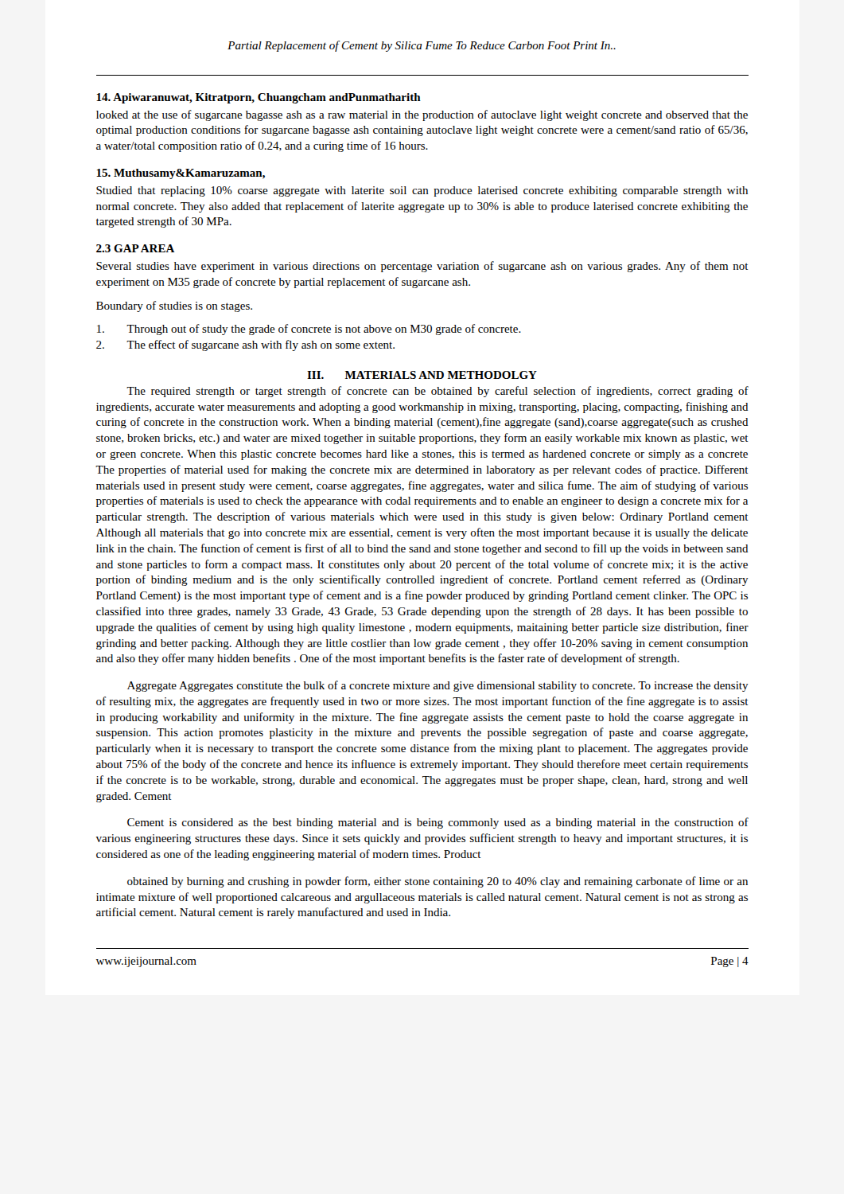Partial Replacement of Cement by Silica Fume To Reduce Carbon Foot Print In..
14. Apiwaranuwat, Kitratporn, Chuangcham andPunmatharith
looked at the use of sugarcane bagasse ash as a raw material in the production of autoclave light weight concrete and observed that the optimal production conditions for sugarcane bagasse ash containing autoclave light weight concrete were a cement/sand ratio of 65/36, a water/total composition ratio of 0.24, and a curing time of 16 hours.
15. Muthusamy&Kamaruzaman,
Studied that replacing 10% coarse aggregate with laterite soil can produce laterised concrete exhibiting comparable strength with normal concrete. They also added that replacement of laterite aggregate up to 30% is able to produce laterised concrete exhibiting the targeted strength of 30 MPa.
2.3 GAP AREA
Several studies have experiment in various directions on percentage variation of sugarcane ash on various grades. Any of them not experiment on M35 grade of concrete by partial replacement of sugarcane ash.
Boundary of studies is on stages.
1. Through out of study the grade of concrete is not above on M30 grade of concrete. 2. The effect of sugarcane ash with fly ash on some extent.
III. MATERIALS AND METHODOLGY
The required strength or target strength of concrete can be obtained by careful selection of ingredients, correct grading of ingredients, accurate water measurements and adopting a good workmanship in mixing, transporting, placing, compacting, finishing and curing of concrete in the construction work. When a binding material (cement),fine aggregate (sand),coarse aggregate(such as crushed stone, broken bricks, etc.) and water are mixed together in suitable proportions, they form an easily workable mix known as plastic, wet or green concrete. When this plastic concrete becomes hard like a stones, this is termed as hardened concrete or simply as a concrete The properties of material used for making the concrete mix are determined in laboratory as per relevant codes of practice. Different materials used in present study were cement, coarse aggregates, fine aggregates, water and silica fume. The aim of studying of various properties of materials is used to check the appearance with codal requirements and to enable an engineer to design a concrete mix for a particular strength. The description of various materials which were used in this study is given below: Ordinary Portland cement Although all materials that go into concrete mix are essential, cement is very often the most important because it is usually the delicate link in the chain. The function of cement is first of all to bind the sand and stone together and second to fill up the voids in between sand and stone particles to form a compact mass. It constitutes only about 20 percent of the total volume of concrete mix; it is the active portion of binding medium and is the only scientifically controlled ingredient of concrete. Portland cement referred as (Ordinary Portland Cement) is the most important type of cement and is a fine powder produced by grinding Portland cement clinker. The OPC is classified into three grades, namely 33 Grade, 43 Grade, 53 Grade depending upon the strength of 28 days. It has been possible to upgrade the qualities of cement by using high quality limestone , modern equipments, maitaining better particle size distribution, finer grinding and better packing. Although they are little costlier than low grade cement , they offer 10-20% saving in cement consumption and also they offer many hidden benefits . One of the most important benefits is the faster rate of development of strength.
Aggregate Aggregates constitute the bulk of a concrete mixture and give dimensional stability to concrete. To increase the density of resulting mix, the aggregates are frequently used in two or more sizes. The most important function of the fine aggregate is to assist in producing workability and uniformity in the mixture. The fine aggregate assists the cement paste to hold the coarse aggregate in suspension. This action promotes plasticity in the mixture and prevents the possible segregation of paste and coarse aggregate, particularly when it is necessary to transport the concrete some distance from the mixing plant to placement. The aggregates provide about 75% of the body of the concrete and hence its influence is extremely important. They should therefore meet certain requirements if the concrete is to be workable, strong, durable and economical. The aggregates must be proper shape, clean, hard, strong and well graded. Cement
Cement is considered as the best binding material and is being commonly used as a binding material in the construction of various engineering structures these days. Since it sets quickly and provides sufficient strength to heavy and important structures, it is considered as one of the leading enggineering material of modern times. Product
obtained by burning and crushing in powder form, either stone containing 20 to 40% clay and remaining carbonate of lime or an intimate mixture of well proportioned calcareous and argullaceous materials is called natural cement. Natural cement is not as strong as artificial cement. Natural cement is rarely manufactured and used in India.
www.ijeijournal.com Page | 4